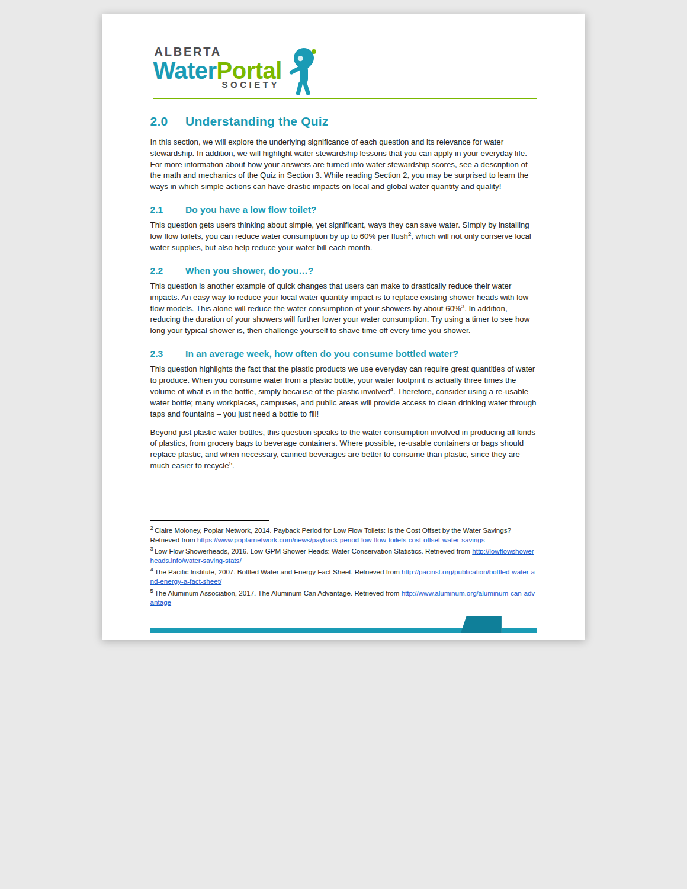ALBERTA
WaterPortal
SOCIETY
2.0 Understanding the Quiz
In this section, we will explore the underlying significance of each question and its relevance for water stewardship. In addition, we will highlight water stewardship lessons that you can apply in your everyday life. For more information about how your answers are turned into water stewardship scores, see a description of the math and mechanics of the Quiz in Section 3. While reading Section 2, you may be surprised to learn the ways in which simple actions can have drastic impacts on local and global water quantity and quality!
2.1 Do you have a low flow toilet?
This question gets users thinking about simple, yet significant, ways they can save water. Simply by installing low flow toilets, you can reduce water consumption by up to 60% per flush2, which will not only conserve local water supplies, but also help reduce your water bill each month.
2.2 When you shower, do you…?
This question is another example of quick changes that users can make to drastically reduce their water impacts. An easy way to reduce your local water quantity impact is to replace existing shower heads with low flow models. This alone will reduce the water consumption of your showers by about 60%3. In addition, reducing the duration of your showers will further lower your water consumption. Try using a timer to see how long your typical shower is, then challenge yourself to shave time off every time you shower.
2.3 In an average week, how often do you consume bottled water?
This question highlights the fact that the plastic products we use everyday can require great quantities of water to produce. When you consume water from a plastic bottle, your water footprint is actually three times the volume of what is in the bottle, simply because of the plastic involved4. Therefore, consider using a re-usable water bottle; many workplaces, campuses, and public areas will provide access to clean drinking water through taps and fountains – you just need a bottle to fill!
Beyond just plastic water bottles, this question speaks to the water consumption involved in producing all kinds of plastics, from grocery bags to beverage containers. Where possible, re-usable containers or bags should replace plastic, and when necessary, canned beverages are better to consume than plastic, since they are much easier to recycle5.
2 Claire Moloney, Poplar Network, 2014. Payback Period for Low Flow Toilets: Is the Cost Offset by the Water Savings? Retrieved from https://www.poplarnetwork.com/news/payback-period-low-flow-toilets-cost-offset-water-savings
3 Low Flow Showerheads, 2016. Low-GPM Shower Heads: Water Conservation Statistics. Retrieved from http://lowflowshowerheads.info/water-saving-stats/
4 The Pacific Institute, 2007. Bottled Water and Energy Fact Sheet. Retrieved from http://pacinst.org/publication/bottled-water-and-energy-a-fact-sheet/
5 The Aluminum Association, 2017. The Aluminum Can Advantage. Retrieved from http://www.aluminum.org/aluminum-can-advantage